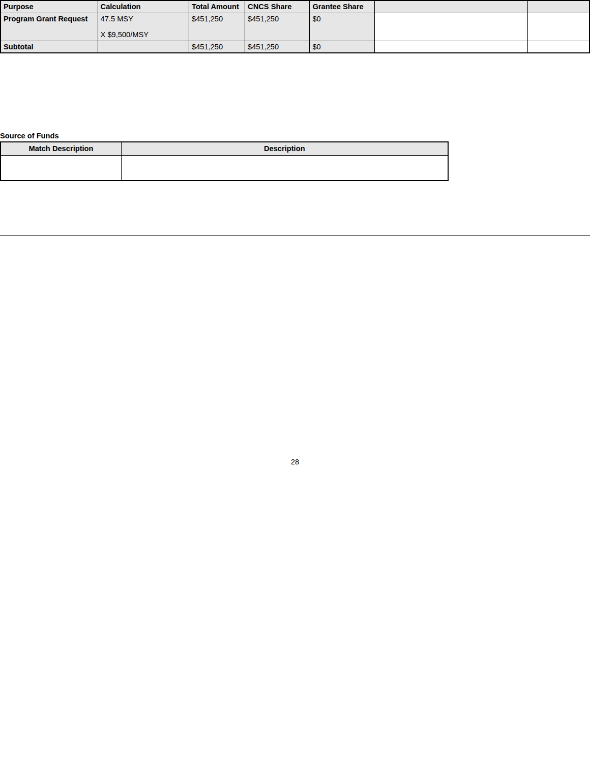| Purpose | Calculation | Total Amount | CNCS Share | Grantee Share | | |
| Program Grant Request | 47.5 MSY X $9,500/MSY | $451,250 | $451,250 | $0 | | |
| Subtotal | | $451,250 | $451,250 | $0 | | |
Source of Funds
| Match Description | Description |
| --- | --- |
28